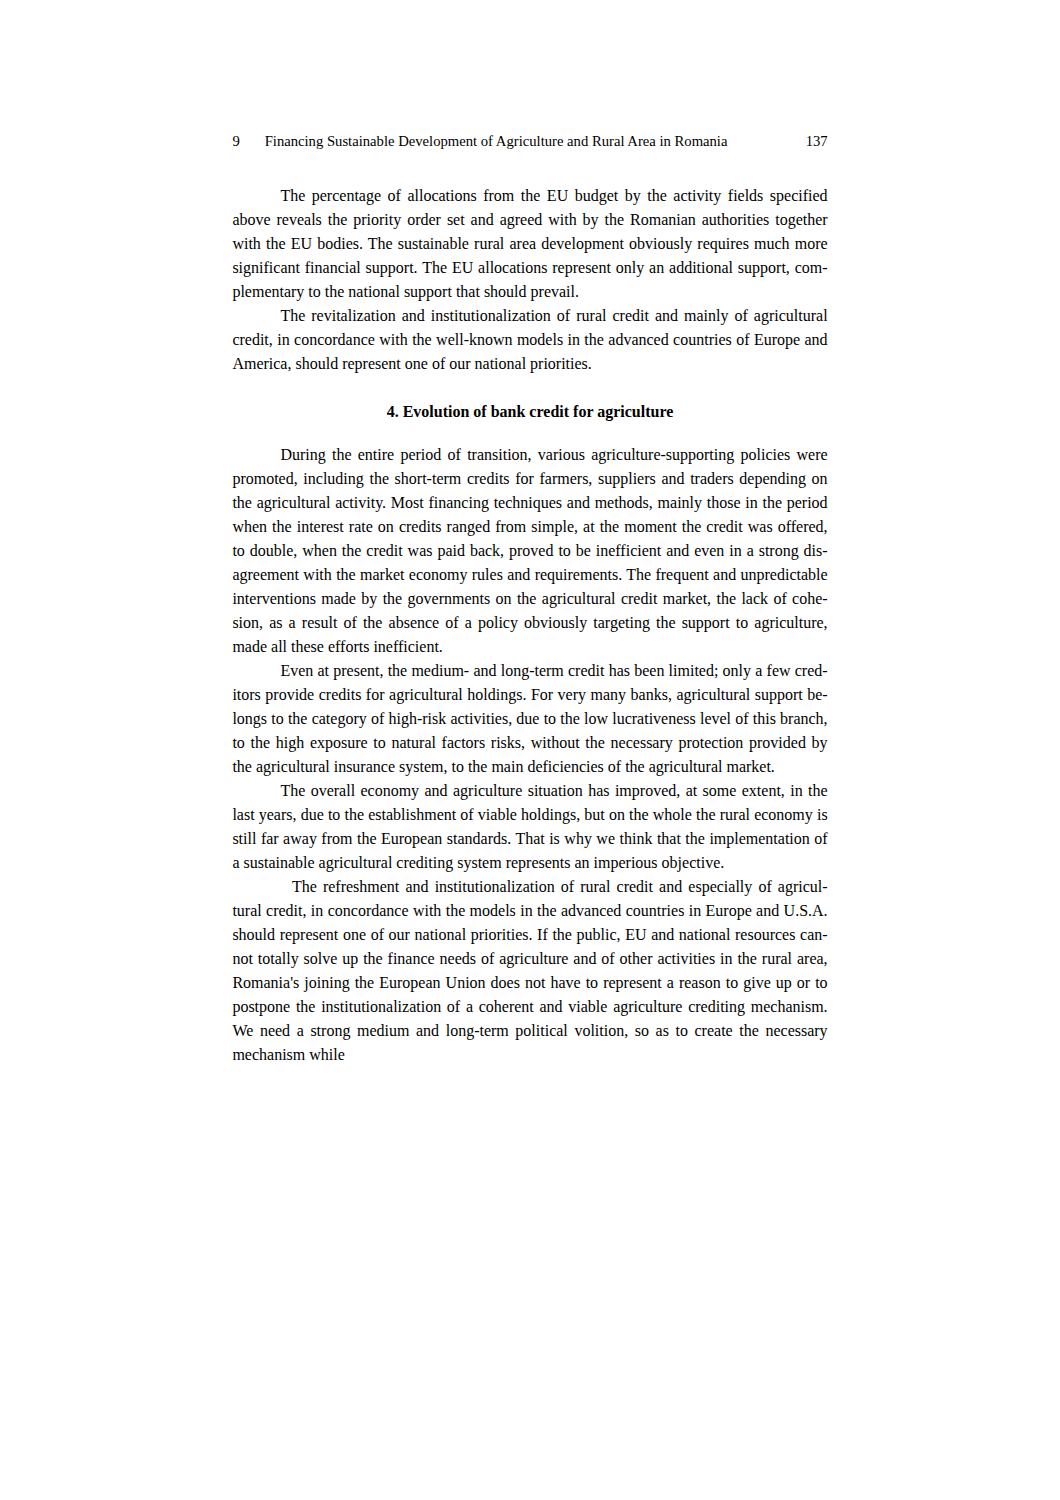9 Financing Sustainable Development of Agriculture and Rural Area in Romania 137
The percentage of allocations from the EU budget by the activity fields specified above reveals the priority order set and agreed with by the Romanian authorities together with the EU bodies. The sustainable rural area development obviously requires much more significant financial support. The EU allocations represent only an additional support, complementary to the national support that should prevail.
The revitalization and institutionalization of rural credit and mainly of agricultural credit, in concordance with the well-known models in the advanced countries of Europe and America, should represent one of our national priorities.
4. Evolution of bank credit for agriculture
During the entire period of transition, various agriculture-supporting policies were promoted, including the short-term credits for farmers, suppliers and traders depending on the agricultural activity. Most financing techniques and methods, mainly those in the period when the interest rate on credits ranged from simple, at the moment the credit was offered, to double, when the credit was paid back, proved to be inefficient and even in a strong disagreement with the market economy rules and requirements. The frequent and unpredictable interventions made by the governments on the agricultural credit market, the lack of cohesion, as a result of the absence of a policy obviously targeting the support to agriculture, made all these efforts inefficient.
Even at present, the medium- and long-term credit has been limited; only a few creditors provide credits for agricultural holdings. For very many banks, agricultural support belongs to the category of high-risk activities, due to the low lucrativeness level of this branch, to the high exposure to natural factors risks, without the necessary protection provided by the agricultural insurance system, to the main deficiencies of the agricultural market.
The overall economy and agriculture situation has improved, at some extent, in the last years, due to the establishment of viable holdings, but on the whole the rural economy is still far away from the European standards. That is why we think that the implementation of a sustainable agricultural crediting system represents an imperious objective.
The refreshment and institutionalization of rural credit and especially of agricultural credit, in concordance with the models in the advanced countries in Europe and U.S.A. should represent one of our national priorities. If the public, EU and national resources cannot totally solve up the finance needs of agriculture and of other activities in the rural area, Romania's joining the European Union does not have to represent a reason to give up or to postpone the institutionalization of a coherent and viable agriculture crediting mechanism. We need a strong medium and long-term political volition, so as to create the necessary mechanism while